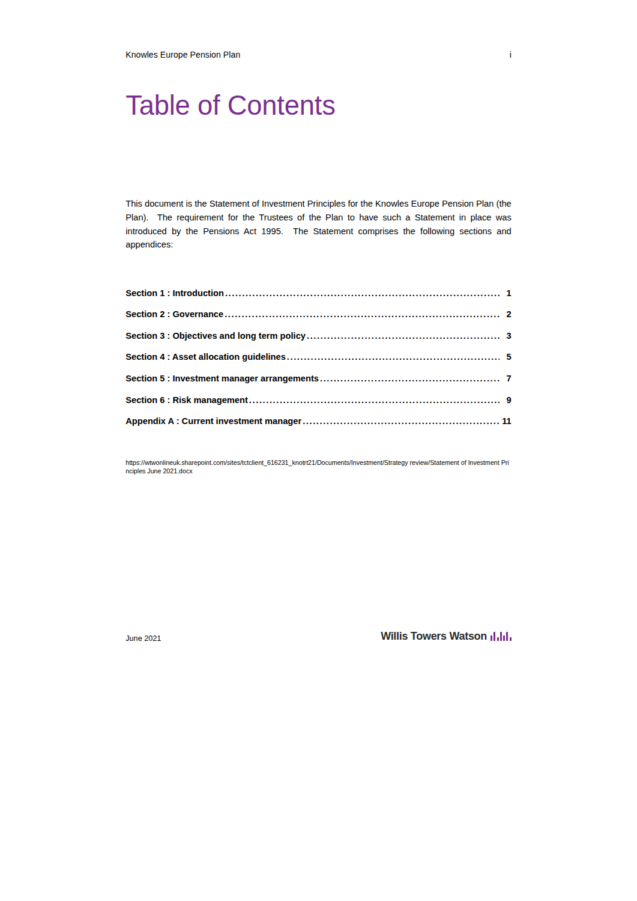Knowles Europe Pension Plan i
Table of Contents
This document is the Statement of Investment Principles for the Knowles Europe Pension Plan (the Plan). The requirement for the Trustees of the Plan to have such a Statement in place was introduced by the Pensions Act 1995. The Statement comprises the following sections and appendices:
Section 1 : Introduction .................................................................................................................. 1
Section 2 : Governance .................................................................................................................. 2
Section 3 : Objectives and long term policy .................................................................................................................. 3
Section 4 : Asset allocation guidelines .................................................................................................................. 5
Section 5 : Investment manager arrangements .................................................................................................................. 7
Section 6 : Risk management .................................................................................................................. 9
Appendix A : Current investment manager .................................................................................................................. 11
https://wtwonlineuk.sharepoint.com/sites/tctclient_616231_knotrt21/Documents/Investment/Strategy review/Statement of Investment Principles June 2021.docx
June 2021 Willis Towers Watson